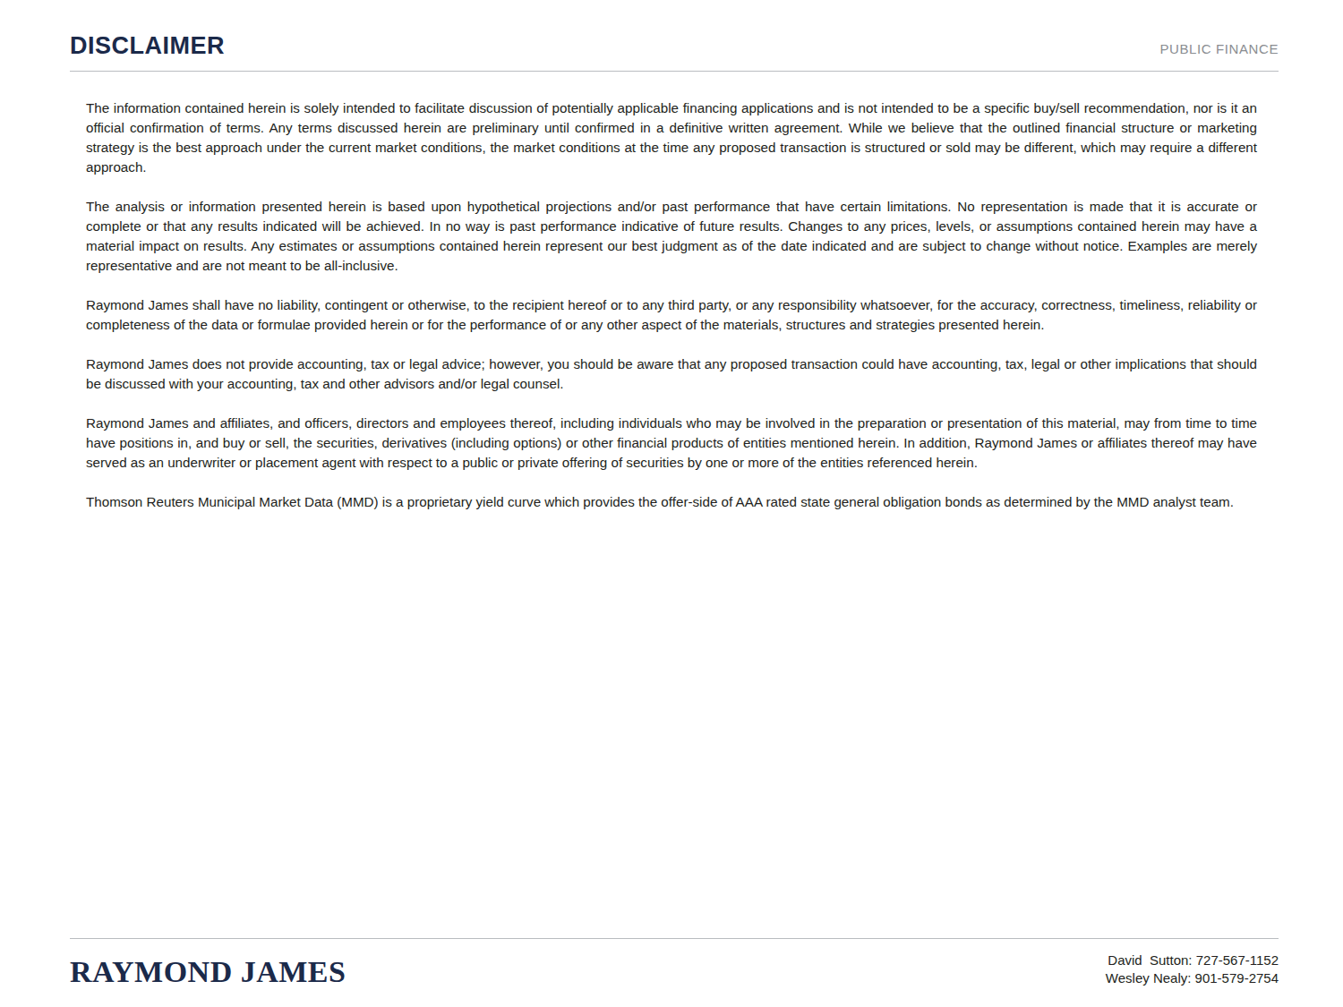DISCLAIMER
Public Finance
The information contained herein is solely intended to facilitate discussion of potentially applicable financing applications and is not intended to be a specific buy/sell recommendation, nor is it an official confirmation of terms. Any terms discussed herein are preliminary until confirmed in a definitive written agreement. While we believe that the outlined financial structure or marketing strategy is the best approach under the current market conditions, the market conditions at the time any proposed transaction is structured or sold may be different, which may require a different approach.
The analysis or information presented herein is based upon hypothetical projections and/or past performance that have certain limitations. No representation is made that it is accurate or complete or that any results indicated will be achieved. In no way is past performance indicative of future results. Changes to any prices, levels, or assumptions contained herein may have a material impact on results. Any estimates or assumptions contained herein represent our best judgment as of the date indicated and are subject to change without notice. Examples are merely representative and are not meant to be all-inclusive.
Raymond James shall have no liability, contingent or otherwise, to the recipient hereof or to any third party, or any responsibility whatsoever, for the accuracy, correctness, timeliness, reliability or completeness of the data or formulae provided herein or for the performance of or any other aspect of the materials, structures and strategies presented herein.
Raymond James does not provide accounting, tax or legal advice; however, you should be aware that any proposed transaction could have accounting, tax, legal or other implications that should be discussed with your accounting, tax and other advisors and/or legal counsel.
Raymond James and affiliates, and officers, directors and employees thereof, including individuals who may be involved in the preparation or presentation of this material, may from time to time have positions in, and buy or sell, the securities, derivatives (including options) or other financial products of entities mentioned herein. In addition, Raymond James or affiliates thereof may have served as an underwriter or placement agent with respect to a public or private offering of securities by one or more of the entities referenced herein.
Thomson Reuters Municipal Market Data (MMD) is a proprietary yield curve which provides the offer-side of AAA rated state general obligation bonds as determined by the MMD analyst team.
RAYMOND JAMES
David Sutton: 727-567-1152
Wesley Nealy: 901-579-2754